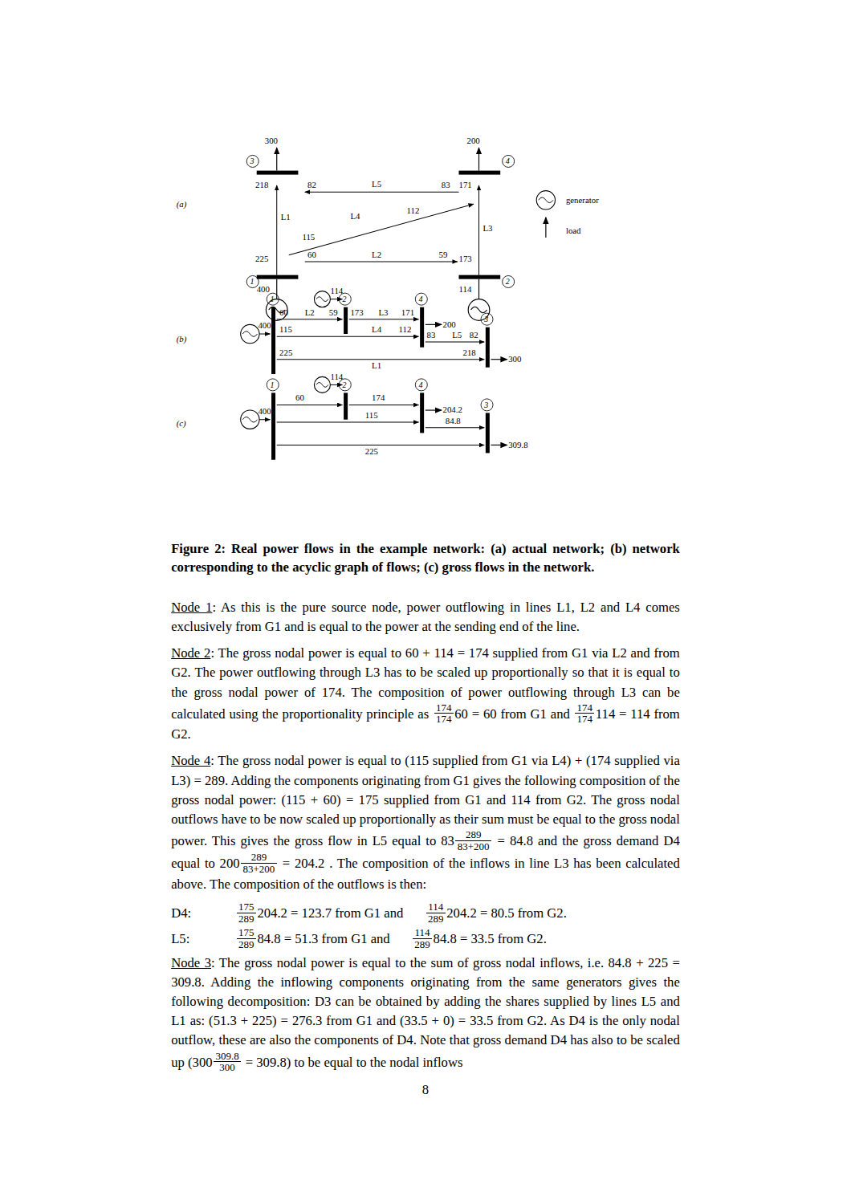(a) 300 3 200 4 400 1 114 2 L1 218 225 L5 82 83 L2 60 59 L4 115 112 L3 173 171 generator load (b) 1 400 2 114 L2 60 59 4 L3 173 171 200 L4 115 112 3 L5 83 82 L1 225 218 300 (c) 1 400 2 114 60 4 174 204.2 115 3 84.8 225 309.8
Figure 2: Real power flows in the example network: (a) actual network; (b) network corresponding to the acyclic graph of flows; (c) gross flows in the network.
Node 1: As this is the pure source node, power outflowing in lines L1, L2 and L4 comes exclusively from G1 and is equal to the power at the sending end of the line.
Node 2: The gross nodal power is equal to 60 + 114 = 174 supplied from G1 via L2 and from G2. The power outflowing through L3 has to be scaled up proportionally so that it is equal to the gross nodal power of 174. The composition of power outflowing through L3 can be calculated using the proportionality principle as 17417460 = 60 from G1 and 174174114 = 114 from G2.
Node 4: The gross nodal power is equal to (115 supplied from G1 via L4) + (174 supplied via L3) = 289. Adding the components originating from G1 gives the following composition of the gross nodal power: (115 + 60) = 175 supplied from G1 and 114 from G2. The gross nodal outflows have to be now scaled up proportionally as their sum must be equal to the gross nodal power. This gives the gross flow in L5 equal to 8328983+200 = 84.8 and the gross demand D4 equal to 20028983+200 = 204.2 . The composition of the inflows in line L3 has been calculated above. The composition of the outflows is then:
D4: 175289204.2 = 123.7 from G1 and 114289204.2 = 80.5 from G2.
L5: 17528984.8 = 51.3 from G1 and 11428984.8 = 33.5 from G2.
Node 3: The gross nodal power is equal to the sum of gross nodal inflows, i.e. 84.8 + 225 = 309.8. Adding the inflowing components originating from the same generators gives the following decomposition: D3 can be obtained by adding the shares supplied by lines L5 and L1 as: (51.3 + 225) = 276.3 from G1 and (33.5 + 0) = 33.5 from G2. As D4 is the only nodal outflow, these are also the components of D4. Note that gross demand D4 has also to be scaled up (300309.8300 = 309.8) to be equal to the nodal inflows
8